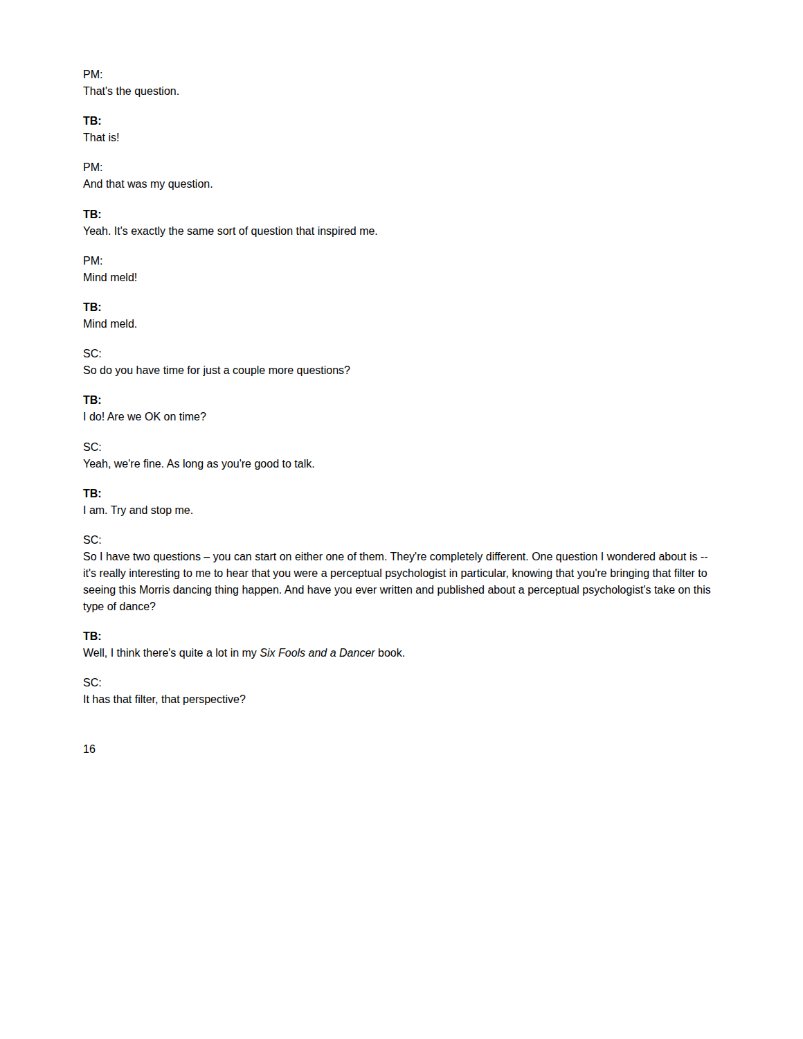PM:
That's the question.
TB:
That is!
PM:
And that was my question.
TB:
Yeah. It's exactly the same sort of question that inspired me.
PM:
Mind meld!
TB:
Mind meld.
SC:
So do you have time for just a couple more questions?
TB:
I do! Are we OK on time?
SC:
Yeah, we're fine. As long as you're good to talk.
TB:
I am. Try and stop me.
SC:
So I have two questions – you can start on either one of them. They're completely different. One question I wondered about is -- it's really interesting to me to hear that you were a perceptual psychologist in particular, knowing that you're bringing that filter to seeing this Morris dancing thing happen. And have you ever written and published about a perceptual psychologist's take on this type of dance?
TB:
Well, I think there's quite a lot in my Six Fools and a Dancer book.
SC:
It has that filter, that perspective?
16